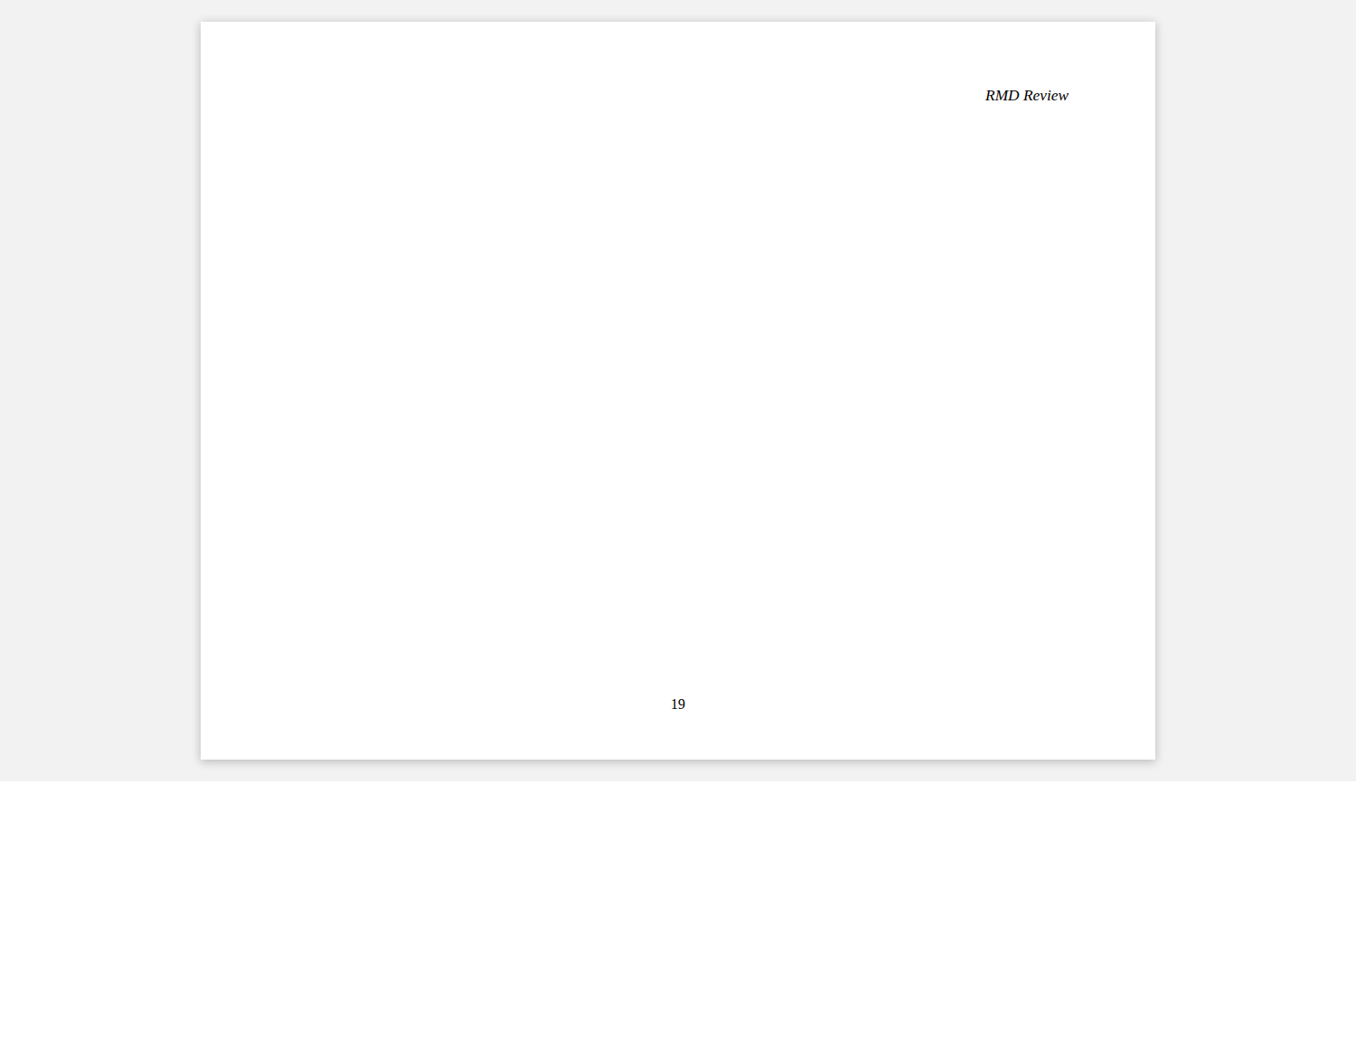RMD Review
19